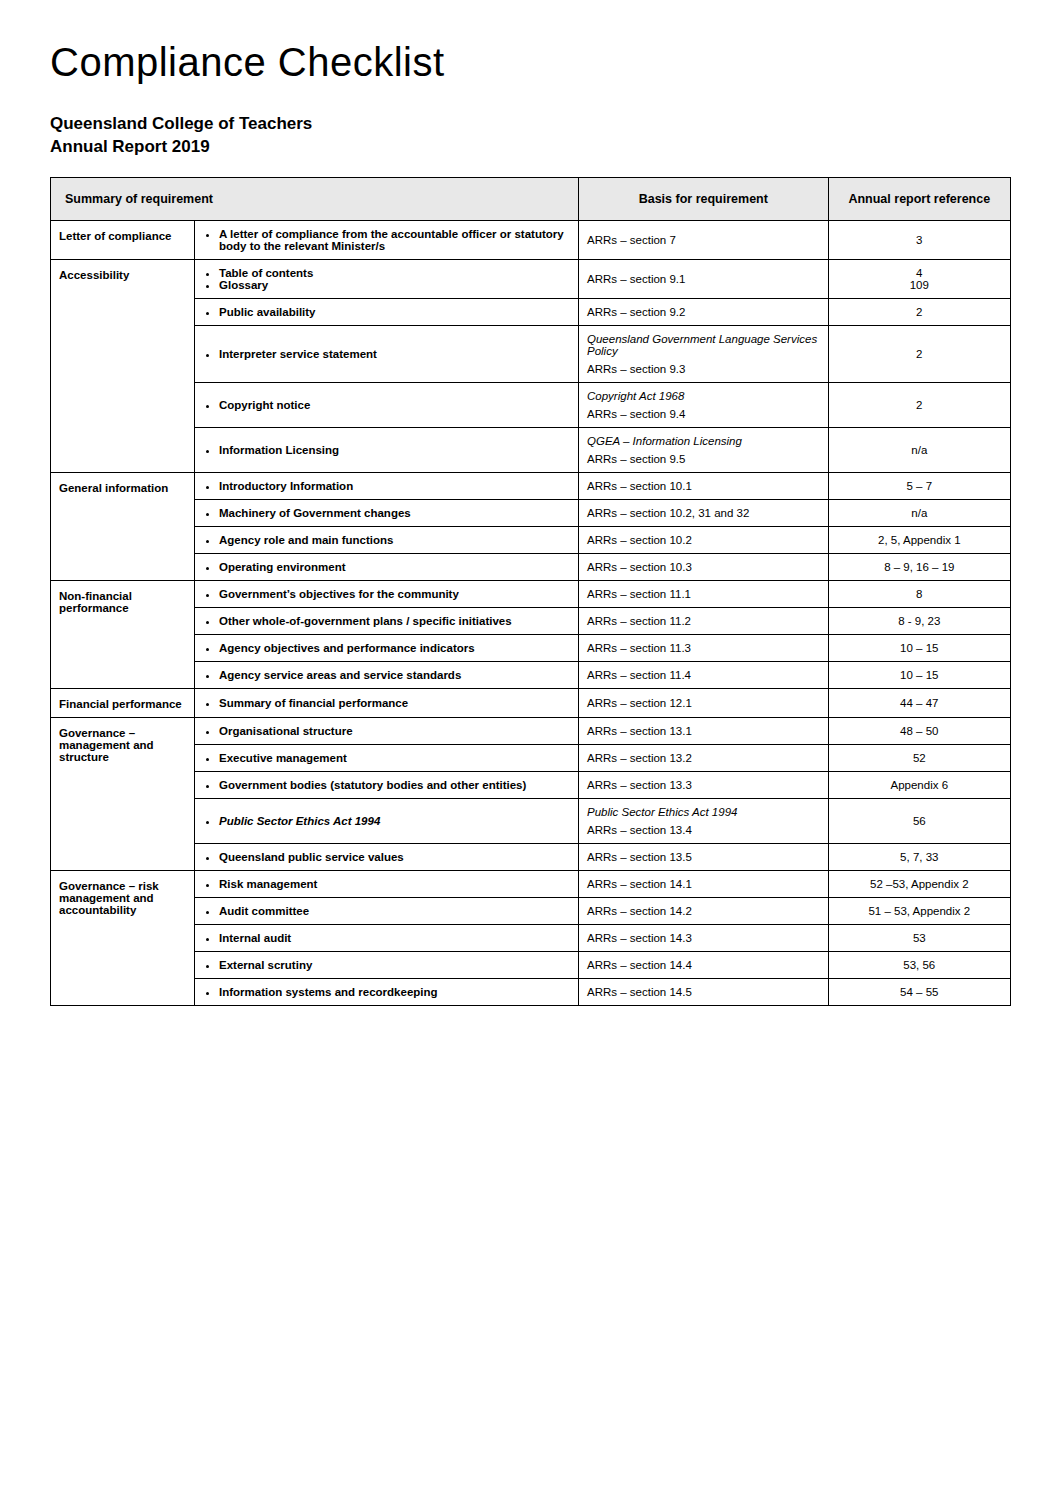Compliance Checklist
Queensland College of Teachers
Annual Report 2019
| Summary of requirement | Basis for requirement | Annual report reference |
| --- | --- | --- |
| Letter of compliance | A letter of compliance from the accountable officer or statutory body to the relevant Minister/s | ARRs – section 7 | 3 |
| Accessibility | Table of contents Glossary | ARRs – section 9.1 | 4 109 |
| Public availability | ARRs – section 9.2 | 2 |
| Interpreter service statement | Queensland Government Language Services Policy ARRs – section 9.3 | 2 |
| Copyright notice | Copyright Act 1968 ARRs – section 9.4 | 2 |
| Information Licensing | QGEA – Information Licensing ARRs – section 9.5 | n/a |
| General information | Introductory Information | ARRs – section 10.1 | 5 – 7 |
| Machinery of Government changes | ARRs – section 10.2, 31 and 32 | n/a |
| Agency role and main functions | ARRs – section 10.2 | 2, 5, Appendix 1 |
| Operating environment | ARRs – section 10.3 | 8 – 9, 16 – 19 |
| Non-financial performance | Government’s objectives for the community | ARRs – section 11.1 | 8 |
| Other whole-of-government plans / specific initiatives | ARRs – section 11.2 | 8 - 9, 23 |
| Agency objectives and performance indicators | ARRs – section 11.3 | 10 – 15 |
| Agency service areas and service standards | ARRs – section 11.4 | 10 – 15 |
| Financial performance | Summary of financial performance | ARRs – section 12.1 | 44 – 47 |
| Governance – management and structure | Organisational structure | ARRs – section 13.1 | 48 – 50 |
| Executive management | ARRs – section 13.2 | 52 |
| Government bodies (statutory bodies and other entities) | ARRs – section 13.3 | Appendix 6 |
| Public Sector Ethics Act 1994 | Public Sector Ethics Act 1994 ARRs – section 13.4 | 56 |
| Queensland public service values | ARRs – section 13.5 | 5, 7, 33 |
| Governance – risk management and accountability | Risk management | ARRs – section 14.1 | 52 –53, Appendix 2 |
| Audit committee | ARRs – section 14.2 | 51 – 53, Appendix 2 |
| Internal audit | ARRs – section 14.3 | 53 |
| External scrutiny | ARRs – section 14.4 | 53, 56 |
| Information systems and recordkeeping | ARRs – section 14.5 | 54 – 55 |